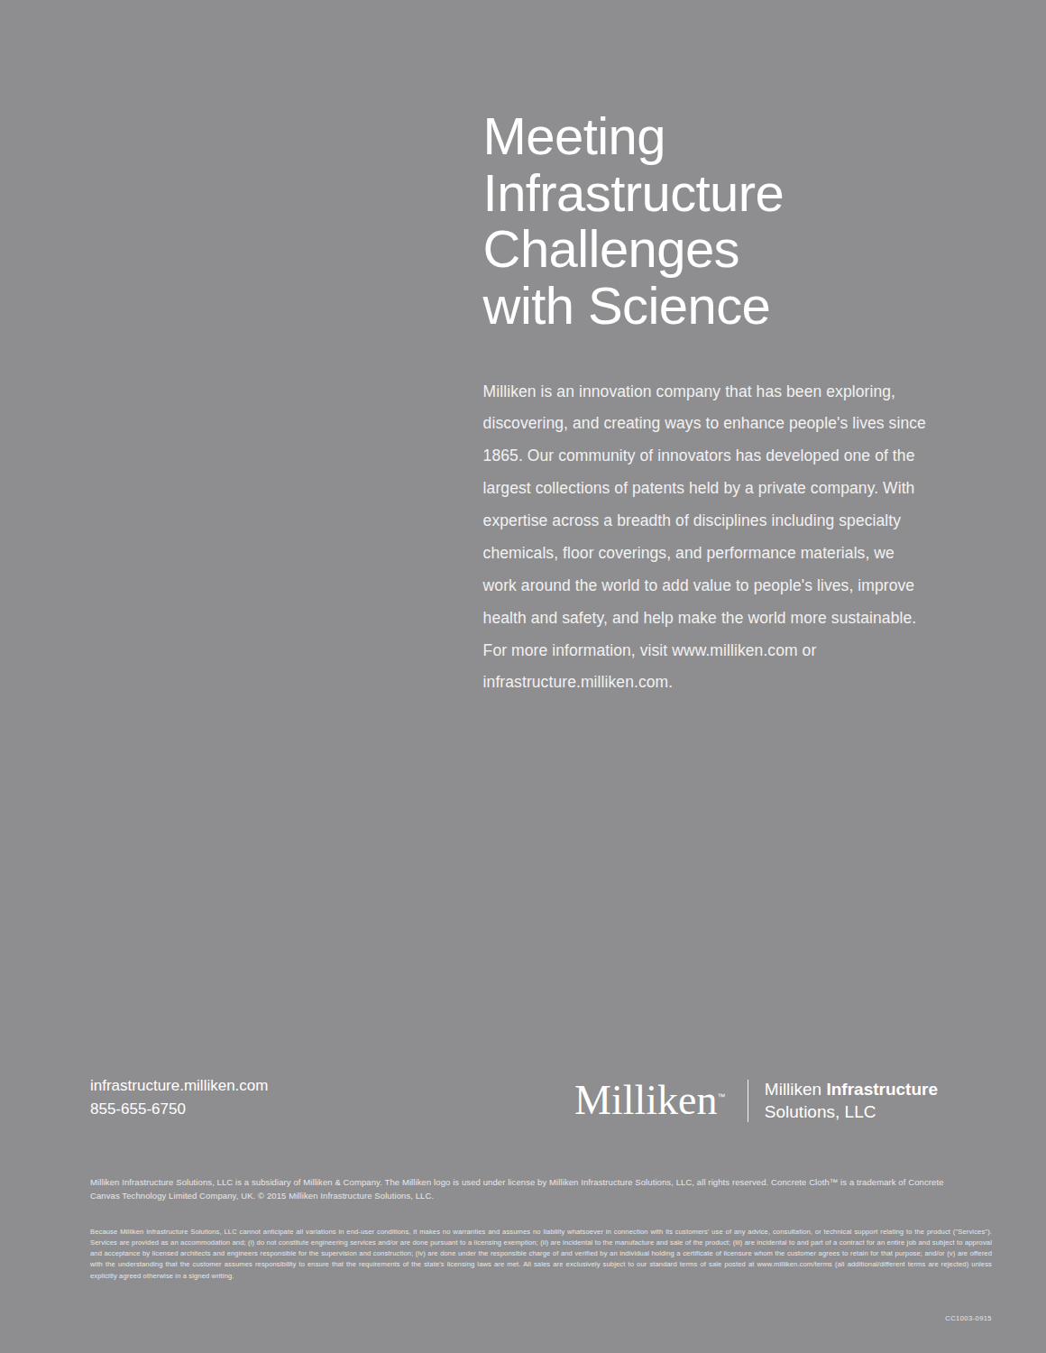Meeting
Infrastructure
Challenges
with Science
Milliken is an innovation company that has been exploring, discovering, and creating ways to enhance people's lives since 1865. Our community of innovators has developed one of the largest collections of patents held by a private company. With expertise across a breadth of disciplines including specialty chemicals, floor coverings, and performance materials, we work around the world to add value to people's lives, improve health and safety, and help make the world more sustainable. For more information, visit www.milliken.com or infrastructure.milliken.com.
infrastructure.milliken.com
855-655-6750
Milliken™
Milliken Infrastructure
Solutions, LLC
Milliken Infrastructure Solutions, LLC is a subsidiary of Milliken & Company. The Milliken logo is used under license by Milliken Infrastructure Solutions, LLC, all rights reserved. Concrete Cloth™ is a trademark of Concrete Canvas Technology Limited Company, UK. © 2015 Milliken Infrastructure Solutions, LLC.
Because Milliken Infrastructure Solutions, LLC cannot anticipate all variations in end-user conditions, it makes no warranties and assumes no liability whatsoever in connection with its customers' use of any advice, consultation, or technical support relating to the product ("Services"). Services are provided as an accommodation and; (i) do not constitute engineering services and/or are done pursuant to a licensing exemption; (ii) are incidental to the manufacture and sale of the product; (iii) are incidental to and part of a contract for an entire job and subject to approval and acceptance by licensed architects and engineers responsible for the supervision and construction; (iv) are done under the responsible charge of and verified by an individual holding a certificate of licensure whom the customer agrees to retain for that purpose; and/or (v) are offered with the understanding that the customer assumes responsibility to ensure that the requirements of the state's licensing laws are met. All sales are exclusively subject to our standard terms of sale posted at www.milliken.com/terms (all additional/different terms are rejected) unless explicitly agreed otherwise in a signed writing.
CC1003-0915